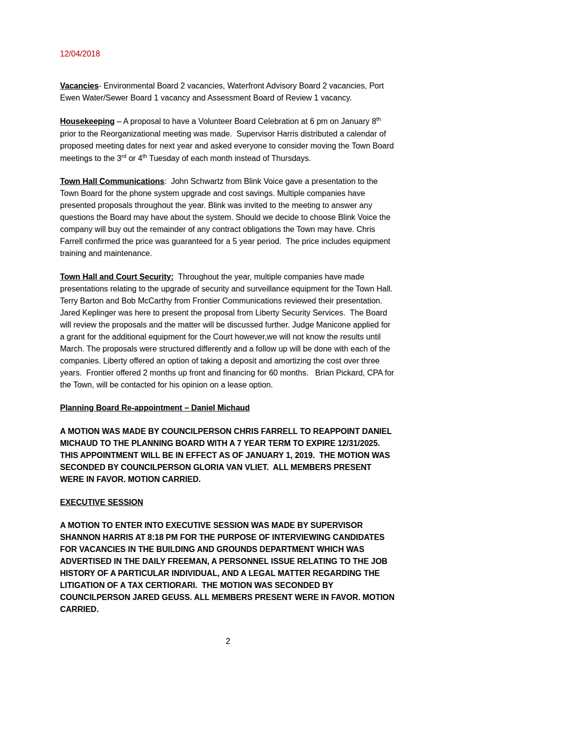12/04/2018
Vacancies- Environmental Board 2 vacancies, Waterfront Advisory Board 2 vacancies, Port Ewen Water/Sewer Board 1 vacancy and Assessment Board of Review 1 vacancy.
Housekeeping – A proposal to have a Volunteer Board Celebration at 6 pm on January 8th prior to the Reorganizational meeting was made. Supervisor Harris distributed a calendar of proposed meeting dates for next year and asked everyone to consider moving the Town Board meetings to the 3rd or 4th Tuesday of each month instead of Thursdays.
Town Hall Communications: John Schwartz from Blink Voice gave a presentation to the Town Board for the phone system upgrade and cost savings. Multiple companies have presented proposals throughout the year. Blink was invited to the meeting to answer any questions the Board may have about the system. Should we decide to choose Blink Voice the company will buy out the remainder of any contract obligations the Town may have. Chris Farrell confirmed the price was guaranteed for a 5 year period. The price includes equipment training and maintenance.
Town Hall and Court Security: Throughout the year, multiple companies have made presentations relating to the upgrade of security and surveillance equipment for the Town Hall. Terry Barton and Bob McCarthy from Frontier Communications reviewed their presentation. Jared Keplinger was here to present the proposal from Liberty Security Services. The Board will review the proposals and the matter will be discussed further. Judge Manicone applied for a grant for the additional equipment for the Court however,we will not know the results until March. The proposals were structured differently and a follow up will be done with each of the companies. Liberty offered an option of taking a deposit and amortizing the cost over three years. Frontier offered 2 months up front and financing for 60 months. Brian Pickard, CPA for the Town, will be contacted for his opinion on a lease option.
Planning Board Re-appointment – Daniel Michaud
A MOTION WAS MADE BY COUNCILPERSON CHRIS FARRELL TO REAPPOINT DANIEL MICHAUD TO THE PLANNING BOARD WITH A 7 YEAR TERM TO EXPIRE 12/31/2025. THIS APPOINTMENT WILL BE IN EFFECT AS OF JANUARY 1, 2019. THE MOTION WAS SECONDED BY COUNCILPERSON GLORIA VAN VLIET. ALL MEMBERS PRESENT WERE IN FAVOR. MOTION CARRIED.
EXECUTIVE SESSION
A MOTION TO ENTER INTO EXECUTIVE SESSION WAS MADE BY SUPERVISOR SHANNON HARRIS AT 8:18 PM FOR THE PURPOSE OF INTERVIEWING CANDIDATES FOR VACANCIES IN THE BUILDING AND GROUNDS DEPARTMENT WHICH WAS ADVERTISED IN THE DAILY FREEMAN, A PERSONNEL ISSUE RELATING TO THE JOB HISTORY OF A PARTICULAR INDIVIDUAL, AND A LEGAL MATTER REGARDING THE LITIGATION OF A TAX CERTIORARI. THE MOTION WAS SECONDED BY COUNCILPERSON JARED GEUSS. ALL MEMBERS PRESENT WERE IN FAVOR. MOTION CARRIED.
2